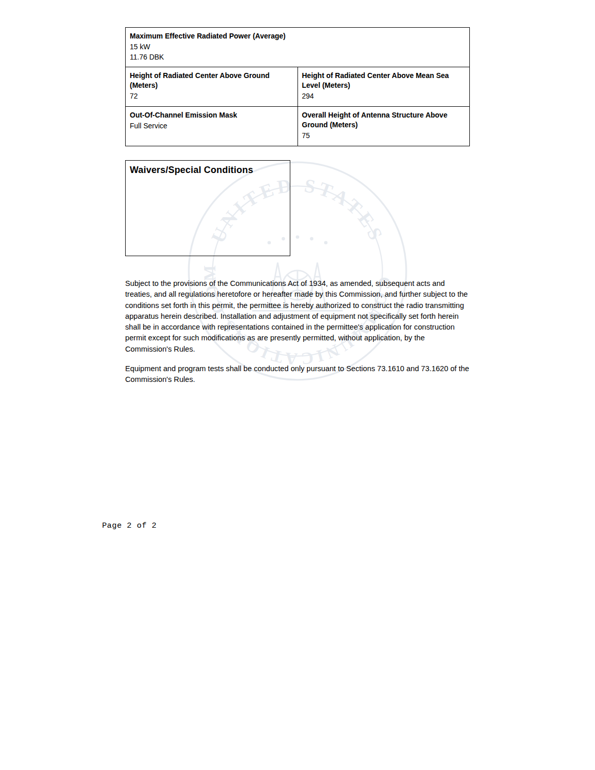UNITED STATES FEDERAL COMMUNICATIONS COMMISSION
| Maximum Effective Radiated Power (Average) 15 kW 11.76 DBK |
| Height of Radiated Center Above Ground (Meters) 72 | Height of Radiated Center Above Mean Sea Level (Meters) 294 |
| Out-Of-Channel Emission Mask Full Service | Overall Height of Antenna Structure Above Ground (Meters) 75 |
Waivers/Special Conditions
Subject to the provisions of the Communications Act of 1934, as amended, subsequent acts and treaties, and all regulations heretofore or hereafter made by this Commission, and further subject to the conditions set forth in this permit, the permittee is hereby authorized to construct the radio transmitting apparatus herein described. Installation and adjustment of equipment not specifically set forth herein shall be in accordance with representations contained in the permittee's application for construction permit except for such modifications as are presently permitted, without application, by the Commission's Rules.
Equipment and program tests shall be conducted only pursuant to Sections 73.1610 and 73.1620 of the Commission's Rules.
Page 2 of 2